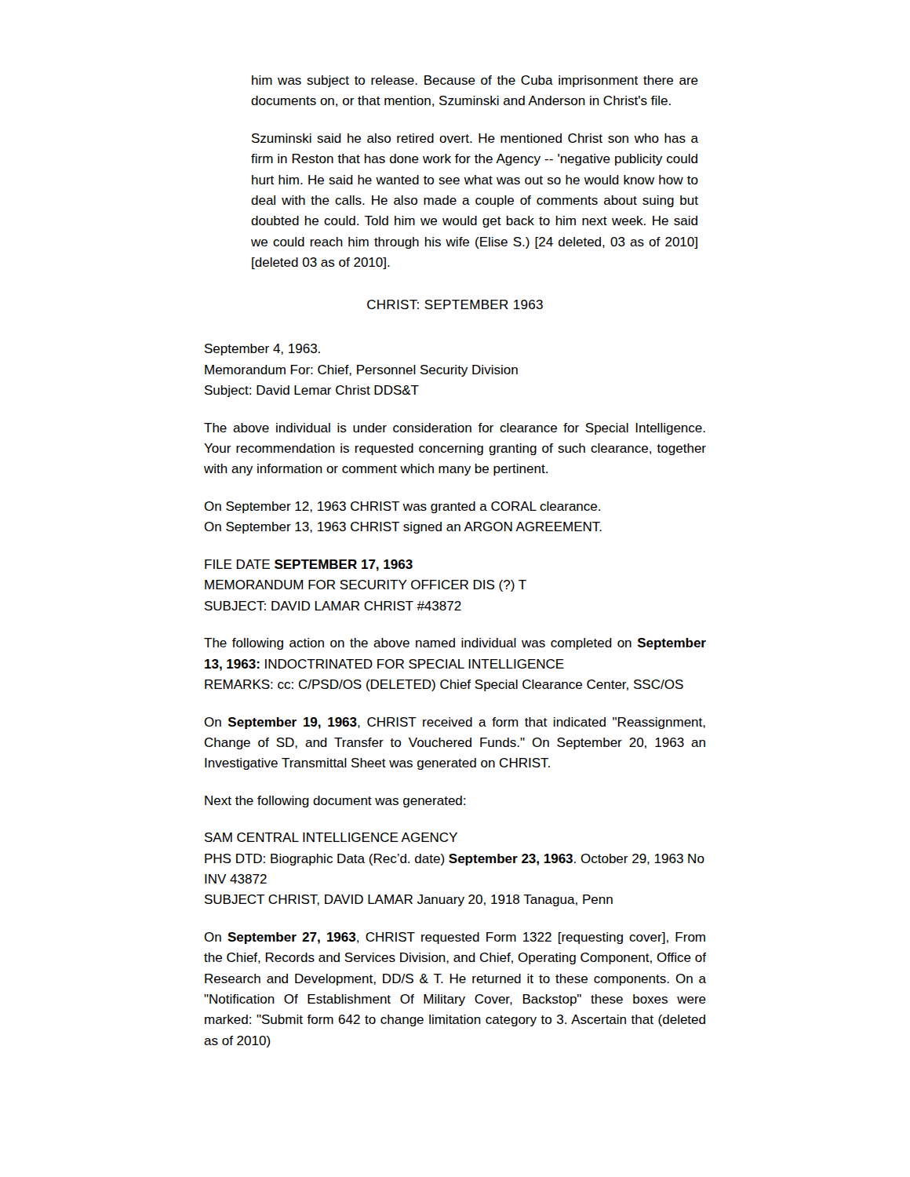him was subject to release. Because of the Cuba imprisonment there are documents on, or that mention, Szuminski and Anderson in Christ's file.
Szuminski said he also retired overt. He mentioned Christ son who has a firm in Reston that has done work for the Agency -- 'negative publicity could hurt him. He said he wanted to see what was out so he would know how to deal with the calls. He also made a couple of comments about suing but doubted he could. Told him we would get back to him next week. He said we could reach him through his wife (Elise S.) [24 deleted, 03 as of 2010] [deleted 03 as of 2010].
CHRIST: SEPTEMBER 1963
September 4, 1963.
Memorandum For: Chief, Personnel Security Division
Subject: David Lemar Christ DDS&T
The above individual is under consideration for clearance for Special Intelligence. Your recommendation is requested concerning granting of such clearance, together with any information or comment which many be pertinent.
On September 12, 1963 CHRIST was granted a CORAL clearance.
On September 13, 1963 CHRIST signed an ARGON AGREEMENT.
FILE DATE SEPTEMBER 17, 1963
MEMORANDUM FOR SECURITY OFFICER DIS (?) T
SUBJECT: DAVID LAMAR CHRIST #43872
The following action on the above named individual was completed on September 13, 1963: INDOCTRINATED FOR SPECIAL INTELLIGENCE
REMARKS: cc: C/PSD/OS (DELETED) Chief Special Clearance Center, SSC/OS
On September 19, 1963, CHRIST received a form that indicated "Reassignment, Change of SD, and Transfer to Vouchered Funds." On September 20, 1963 an Investigative Transmittal Sheet was generated on CHRIST.
Next the following document was generated:
SAM CENTRAL INTELLIGENCE AGENCY
PHS DTD: Biographic Data (Rec’d. date) September 23, 1963. October 29, 1963 No INV 43872
SUBJECT CHRIST, DAVID LAMAR January 20, 1918 Tanagua, Penn
On September 27, 1963, CHRIST requested Form 1322 [requesting cover], From the Chief, Records and Services Division, and Chief, Operating Component, Office of Research and Development, DD/S & T. He returned it to these components. On a "Notification Of Establishment Of Military Cover, Backstop" these boxes were marked: "Submit form 642 to change limitation category to 3. Ascertain that (deleted as of 2010)